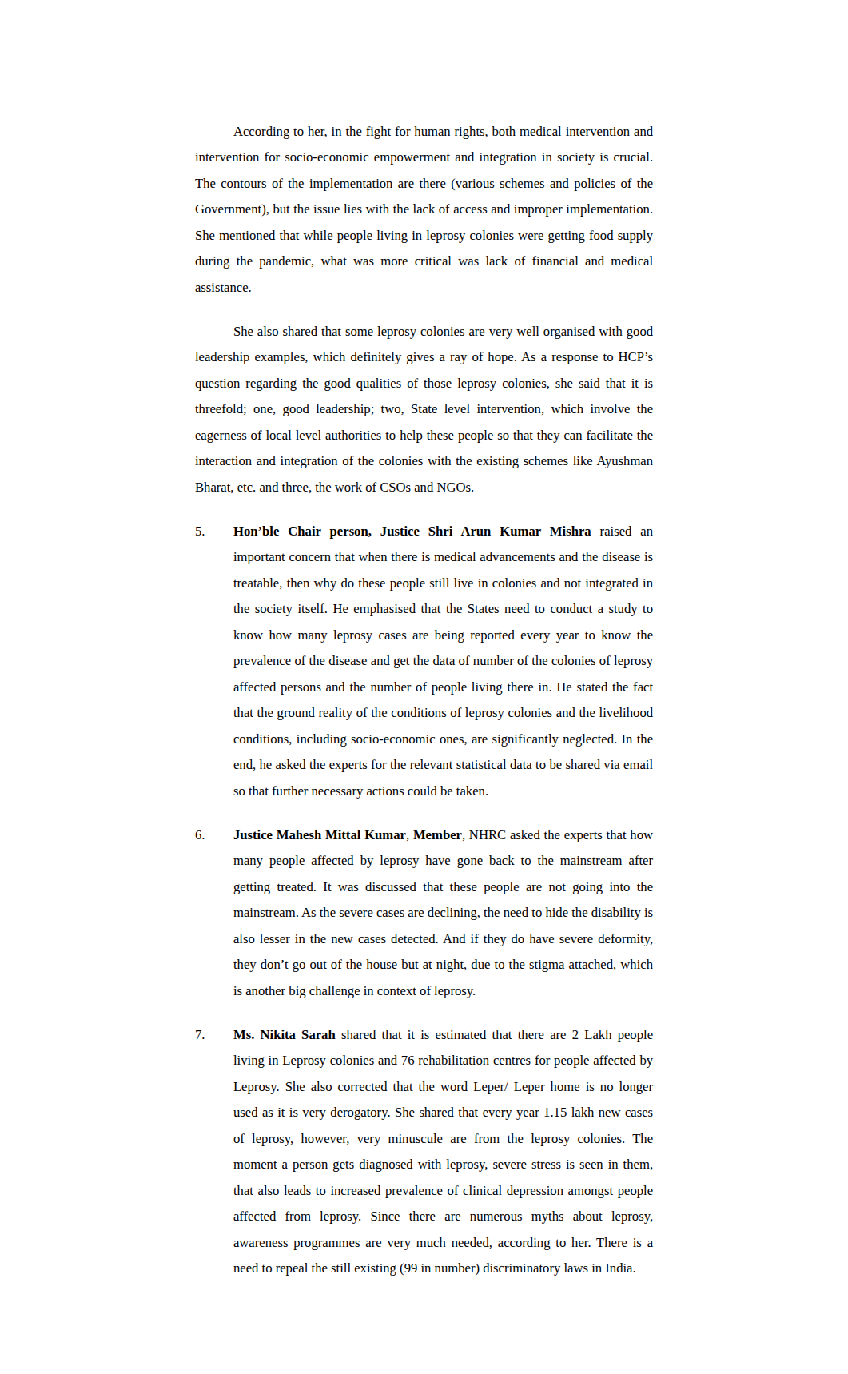According to her, in the fight for human rights, both medical intervention and intervention for socio-economic empowerment and integration in society is crucial. The contours of the implementation are there (various schemes and policies of the Government), but the issue lies with the lack of access and improper implementation. She mentioned that while people living in leprosy colonies were getting food supply during the pandemic, what was more critical was lack of financial and medical assistance.
She also shared that some leprosy colonies are very well organised with good leadership examples, which definitely gives a ray of hope. As a response to HCP’s question regarding the good qualities of those leprosy colonies, she said that it is threefold; one, good leadership; two, State level intervention, which involve the eagerness of local level authorities to help these people so that they can facilitate the interaction and integration of the colonies with the existing schemes like Ayushman Bharat, etc. and three, the work of CSOs and NGOs.
5.
Hon’ble Chair person, Justice Shri Arun Kumar Mishra raised an important concern that when there is medical advancements and the disease is treatable, then why do these people still live in colonies and not integrated in the society itself. He emphasised that the States need to conduct a study to know how many leprosy cases are being reported every year to know the prevalence of the disease and get the data of number of the colonies of leprosy affected persons and the number of people living there in. He stated the fact that the ground reality of the conditions of leprosy colonies and the livelihood conditions, including socio-economic ones, are significantly neglected. In the end, he asked the experts for the relevant statistical data to be shared via email so that further necessary actions could be taken.
6.
Justice Mahesh Mittal Kumar, Member, NHRC asked the experts that how many people affected by leprosy have gone back to the mainstream after getting treated. It was discussed that these people are not going into the mainstream. As the severe cases are declining, the need to hide the disability is also lesser in the new cases detected. And if they do have severe deformity, they don’t go out of the house but at night, due to the stigma attached, which is another big challenge in context of leprosy.
7.
Ms. Nikita Sarah shared that it is estimated that there are 2 Lakh people living in Leprosy colonies and 76 rehabilitation centres for people affected by Leprosy. She also corrected that the word Leper/ Leper home is no longer used as it is very derogatory. She shared that every year 1.15 lakh new cases of leprosy, however, very minuscule are from the leprosy colonies. The moment a person gets diagnosed with leprosy, severe stress is seen in them, that also leads to increased prevalence of clinical depression amongst people affected from leprosy. Since there are numerous myths about leprosy, awareness programmes are very much needed, according to her. There is a need to repeal the still existing (99 in number) discriminatory laws in India.